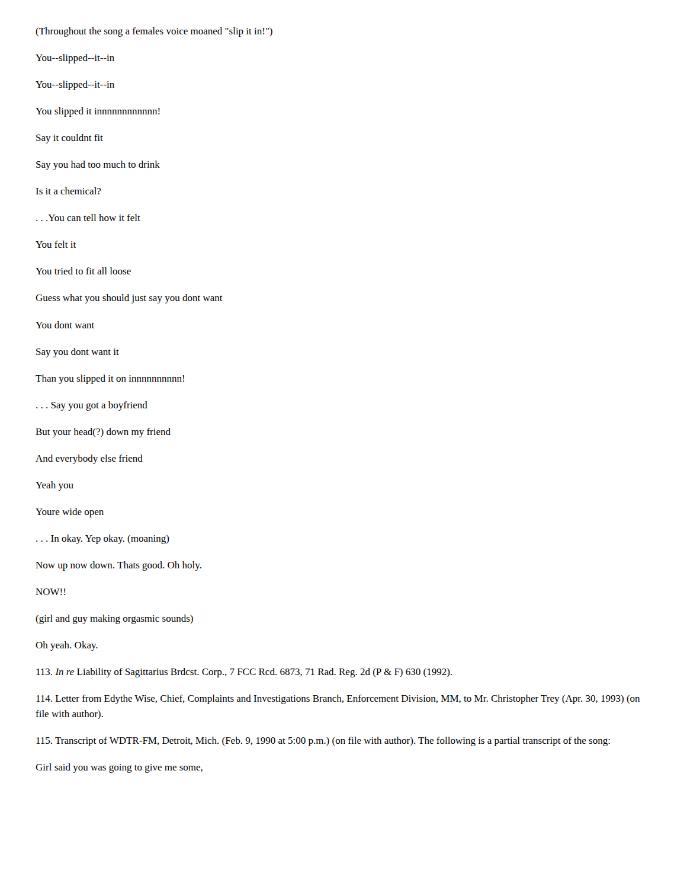(Throughout the song a females voice moaned "slip it in!")
You--slipped--it--in
You--slipped--it--in
You slipped it innnnnnnnnnnn!
Say it couldnt fit
Say you had too much to drink
Is it a chemical?
. . .You can tell how it felt
You felt it
You tried to fit all loose
Guess what you should just say you dont want
You dont want
Say you dont want it
Than you slipped it on innnnnnnnnn!
. . . Say you got a boyfriend
But your head(?) down my friend
And everybody else friend
Yeah you
Youre wide open
. . . In okay. Yep okay. (moaning)
Now up now down. Thats good. Oh holy.
NOW!!
(girl and guy making orgasmic sounds)
Oh yeah. Okay.
113. In re Liability of Sagittarius Brdcst. Corp., 7 FCC Rcd. 6873, 71 Rad. Reg. 2d (P & F) 630 (1992).
114. Letter from Edythe Wise, Chief, Complaints and Investigations Branch, Enforcement Division, MM, to Mr. Christopher Trey (Apr. 30, 1993) (on file with author).
115. Transcript of WDTR-FM, Detroit, Mich. (Feb. 9, 1990 at 5:00 p.m.) (on file with author). The following is a partial transcript of the song:
Girl said you was going to give me some,